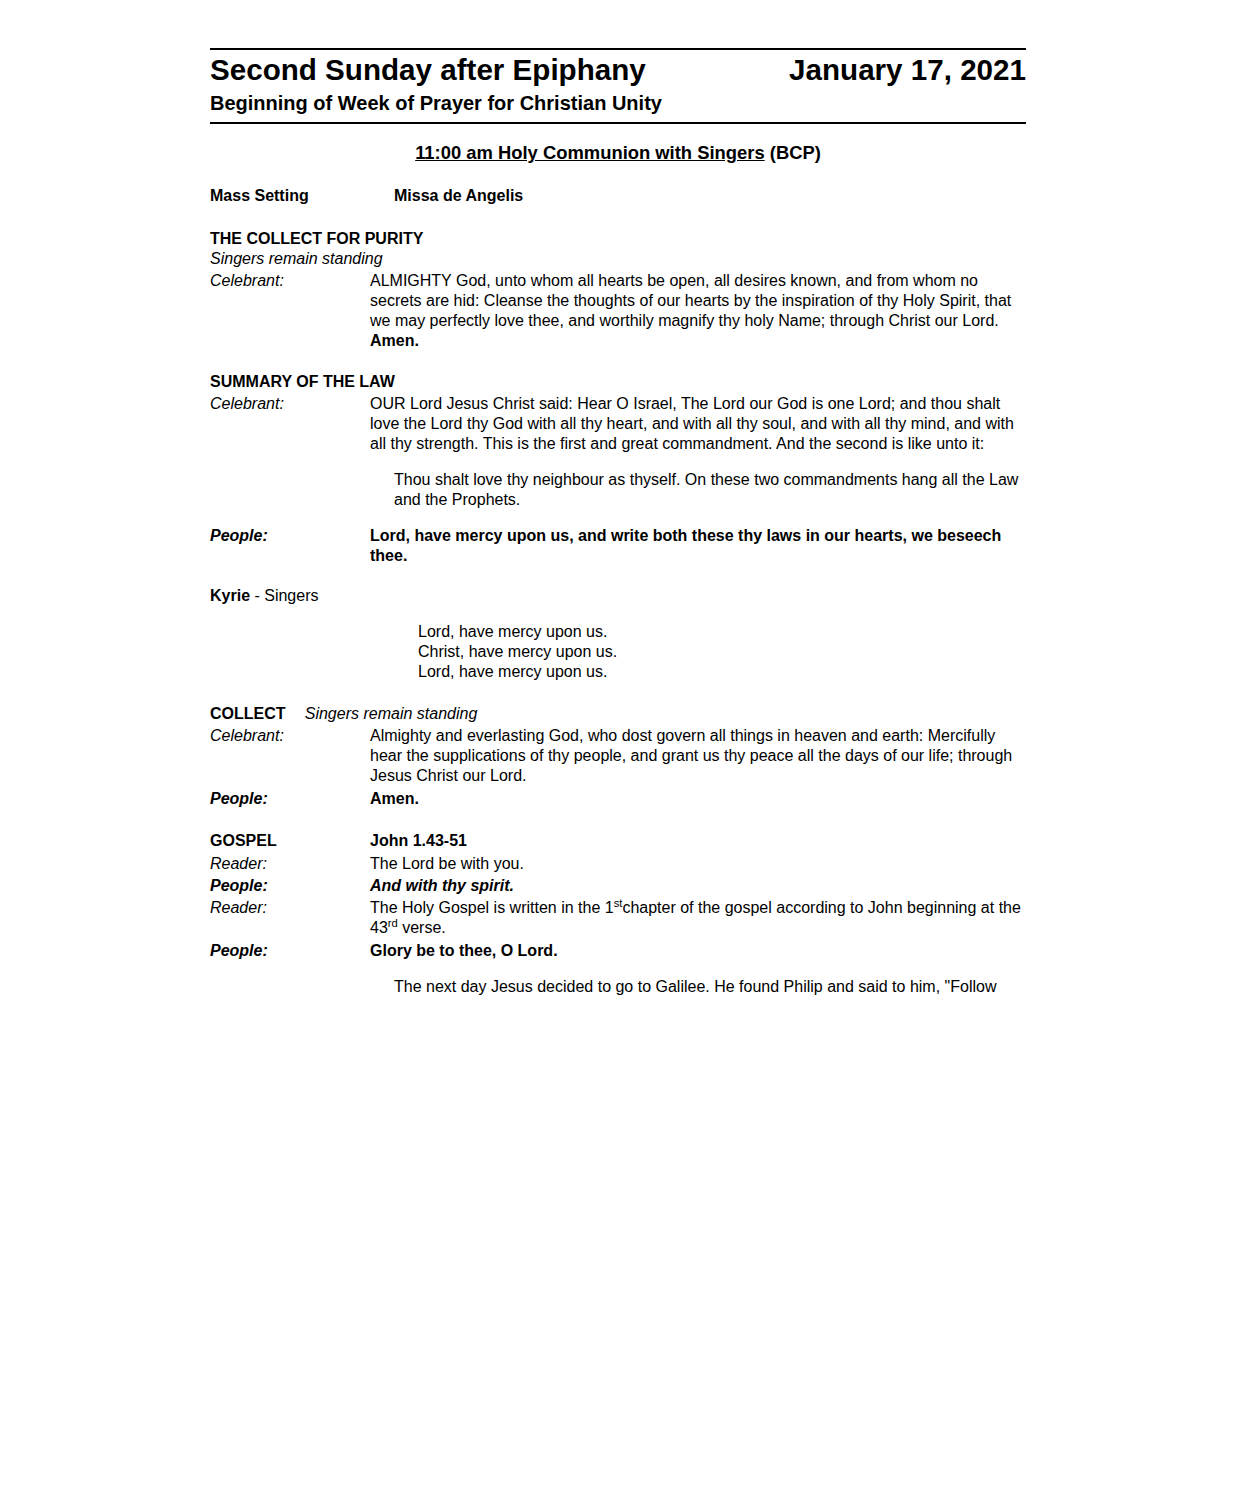Second Sunday after Epiphany
January 17, 2021
Beginning of Week of Prayer for Christian Unity
11:00 am Holy Communion with Singers (BCP)
Mass Setting Missa de Angelis
The Collect for Purity
Singers remain standing
Celebrant:
ALMIGHTY God, unto whom all hearts be open, all desires known, and from whom no secrets are hid: Cleanse the thoughts of our hearts by the inspiration of thy Holy Spirit, that we may perfectly love thee, and worthily magnify thy holy Name; through Christ our Lord. Amen.
Summary of the Law
Celebrant:
OUR Lord Jesus Christ said: Hear O Israel, The Lord our God is one Lord; and thou shalt love the Lord thy God with all thy heart, and with all thy soul, and with all thy mind, and with all thy strength. This is the first and great commandment. And the second is like unto it:
Thou shalt love thy neighbour as thyself. On these two commandments hang all the Law and the Prophets.
People:
Lord, have mercy upon us, and write both these thy laws in our hearts, we beseech thee.
Kyrie - Singers
Lord, have mercy upon us.
Christ, have mercy upon us.
Lord, have mercy upon us.
COLLECT Singers remain standing
Celebrant:
Almighty and everlasting God, who dost govern all things in heaven and earth: Mercifully hear the supplications of thy people, and grant us thy peace all the days of our life; through Jesus Christ our Lord.
People:
Amen.
GOSPEL John 1.43-51
Reader:
The Lord be with you.
People:
And with thy spirit.
Reader:
The Holy Gospel is written in the 1stchapter of the gospel according to John beginning at the 43rd verse.
People:
Glory be to thee, O Lord.
The next day Jesus decided to go to Galilee. He found Philip and said to him, "Follow